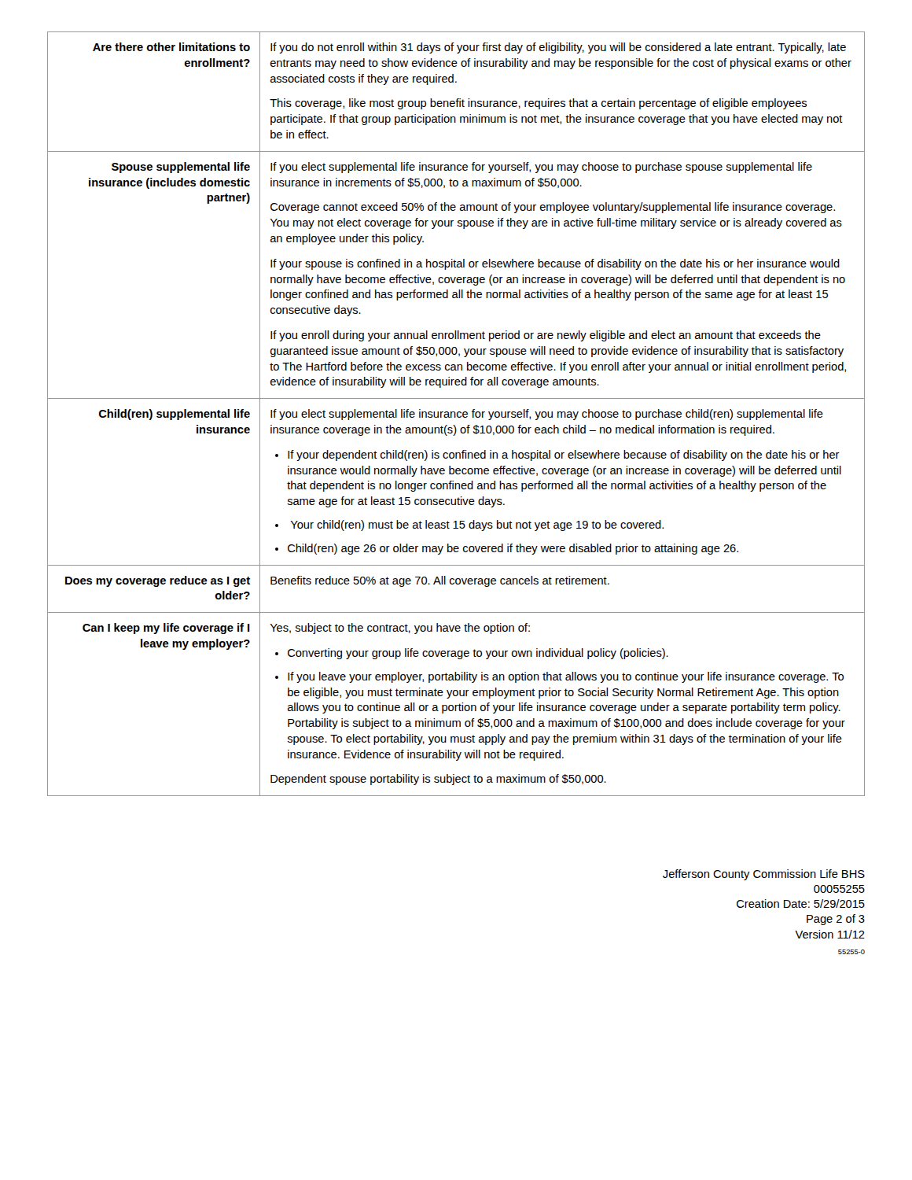| Are there other limitations to enrollment? | If you do not enroll within 31 days of your first day of eligibility, you will be considered a late entrant. Typically, late entrants may need to show evidence of insurability and may be responsible for the cost of physical exams or other associated costs if they are required. This coverage, like most group benefit insurance, requires that a certain percentage of eligible employees participate. If that group participation minimum is not met, the insurance coverage that you have elected may not be in effect. |
| Spouse supplemental life insurance (includes domestic partner) | If you elect supplemental life insurance for yourself, you may choose to purchase spouse supplemental life insurance in increments of $5,000, to a maximum of $50,000. Coverage cannot exceed 50% of the amount of your employee voluntary/supplemental life insurance coverage. You may not elect coverage for your spouse if they are in active full-time military service or is already covered as an employee under this policy. If your spouse is confined in a hospital or elsewhere because of disability on the date his or her insurance would normally have become effective, coverage (or an increase in coverage) will be deferred until that dependent is no longer confined and has performed all the normal activities of a healthy person of the same age for at least 15 consecutive days. If you enroll during your annual enrollment period or are newly eligible and elect an amount that exceeds the guaranteed issue amount of $50,000, your spouse will need to provide evidence of insurability that is satisfactory to The Hartford before the excess can become effective. If you enroll after your annual or initial enrollment period, evidence of insurability will be required for all coverage amounts. |
| Child(ren) supplemental life insurance | If you elect supplemental life insurance for yourself, you may choose to purchase child(ren) supplemental life insurance coverage in the amount(s) of $10,000 for each child – no medical information is required. If your dependent child(ren) is confined in a hospital or elsewhere because of disability on the date his or her insurance would normally have become effective, coverage (or an increase in coverage) will be deferred until that dependent is no longer confined and has performed all the normal activities of a healthy person of the same age for at least 15 consecutive days. Your child(ren) must be at least 15 days but not yet age 19 to be covered. Child(ren) age 26 or older may be covered if they were disabled prior to attaining age 26. |
| Does my coverage reduce as I get older? | Benefits reduce 50% at age 70. All coverage cancels at retirement. |
| Can I keep my life coverage if I leave my employer? | Yes, subject to the contract, you have the option of: Converting your group life coverage to your own individual policy (policies). If you leave your employer, portability is an option that allows you to continue your life insurance coverage. To be eligible, you must terminate your employment prior to Social Security Normal Retirement Age. This option allows you to continue all or a portion of your life insurance coverage under a separate portability term policy. Portability is subject to a minimum of $5,000 and a maximum of $100,000 and does include coverage for your spouse. To elect portability, you must apply and pay the premium within 31 days of the termination of your life insurance. Evidence of insurability will not be required. Dependent spouse portability is subject to a maximum of $50,000. |
Jefferson County Commission Life BHS
00055255
Creation Date: 5/29/2015
Page 2 of 3
Version 11/12
55255-0